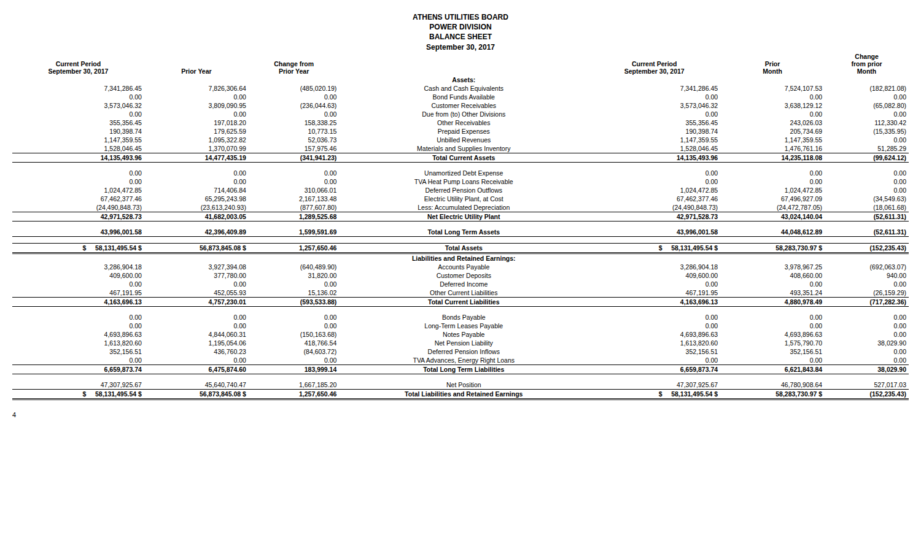ATHENS UTILITIES BOARD
POWER DIVISION
BALANCE SHEET
September 30, 2017
| Current Period September 30, 2017 | Prior Year | Change from Prior Year | | Current Period September 30, 2017 | Prior Month | Change from prior Month |
| --- | --- | --- | --- | --- | --- | --- |
| | Assets: | |
| 7,341,286.45 | 7,826,306.64 | (485,020.19) | Cash and Cash Equivalents | 7,341,286.45 | 7,524,107.53 | (182,821.08) |
| 0.00 | 0.00 | 0.00 | Bond Funds Available | 0.00 | 0.00 | 0.00 |
| 3,573,046.32 | 3,809,090.95 | (236,044.63) | Customer Receivables | 3,573,046.32 | 3,638,129.12 | (65,082.80) |
| 0.00 | 0.00 | 0.00 | Due from (to) Other Divisions | 0.00 | 0.00 | 0.00 |
| 355,356.45 | 197,018.20 | 158,338.25 | Other Receivables | 355,356.45 | 243,026.03 | 112,330.42 |
| 190,398.74 | 179,625.59 | 10,773.15 | Prepaid Expenses | 190,398.74 | 205,734.69 | (15,335.95) |
| 1,147,359.55 | 1,095,322.82 | 52,036.73 | Unbilled Revenues | 1,147,359.55 | 1,147,359.55 | 0.00 |
| 1,528,046.45 | 1,370,070.99 | 157,975.46 | Materials and Supplies Inventory | 1,528,046.45 | 1,476,761.16 | 51,285.29 |
| 14,135,493.96 | 14,477,435.19 | (341,941.23) | Total Current Assets | 14,135,493.96 | 14,235,118.08 | (99,624.12) |
| 0.00 | 0.00 | 0.00 | Unamortized Debt Expense | 0.00 | 0.00 | 0.00 |
| 0.00 | 0.00 | 0.00 | TVA Heat Pump Loans Receivable | 0.00 | 0.00 | 0.00 |
| 1,024,472.85 | 714,406.84 | 310,066.01 | Deferred Pension Outflows | 1,024,472.85 | 1,024,472.85 | 0.00 |
| 67,462,377.46 | 65,295,243.98 | 2,167,133.48 | Electric Utility Plant, at Cost | 67,462,377.46 | 67,496,927.09 | (34,549.63) |
| (24,490,848.73) | (23,613,240.93) | (877,607.80) | Less: Accumulated Depreciation | (24,490,848.73) | (24,472,787.05) | (18,061.68) |
| 42,971,528.73 | 41,682,003.05 | 1,289,525.68 | Net Electric Utility Plant | 42,971,528.73 | 43,024,140.04 | (52,611.31) |
| 43,996,001.58 | 42,396,409.89 | 1,599,591.69 | Total Long Term Assets | 43,996,001.58 | 44,048,612.89 | (52,611.31) |
| $ 58,131,495.54 $ | 56,873,845.08 $ | 1,257,650.46 | Total Assets | $ 58,131,495.54 $ | 58,283,730.97 $ | (152,235.43) |
| | Liabilities and Retained Earnings: | |
| 3,286,904.18 | 3,927,394.08 | (640,489.90) | Accounts Payable | 3,286,904.18 | 3,978,967.25 | (692,063.07) |
| 409,600.00 | 377,780.00 | 31,820.00 | Customer Deposits | 409,600.00 | 408,660.00 | 940.00 |
| 0.00 | 0.00 | 0.00 | Deferred Income | 0.00 | 0.00 | 0.00 |
| 467,191.95 | 452,055.93 | 15,136.02 | Other Current Liabilities | 467,191.95 | 493,351.24 | (26,159.29) |
| 4,163,696.13 | 4,757,230.01 | (593,533.88) | Total Current Liabilities | 4,163,696.13 | 4,880,978.49 | (717,282.36) |
| 0.00 | 0.00 | 0.00 | Bonds Payable | 0.00 | 0.00 | 0.00 |
| 0.00 | 0.00 | 0.00 | Long-Term Leases Payable | 0.00 | 0.00 | 0.00 |
| 4,693,896.63 | 4,844,060.31 | (150,163.68) | Notes Payable | 4,693,896.63 | 4,693,896.63 | 0.00 |
| 1,613,820.60 | 1,195,054.06 | 418,766.54 | Net Pension Liability | 1,613,820.60 | 1,575,790.70 | 38,029.90 |
| 352,156.51 | 436,760.23 | (84,603.72) | Deferred Pension Inflows | 352,156.51 | 352,156.51 | 0.00 |
| 0.00 | 0.00 | 0.00 | TVA Advances, Energy Right Loans | 0.00 | 0.00 | 0.00 |
| 6,659,873.74 | 6,475,874.60 | 183,999.14 | Total Long Term Liabilities | 6,659,873.74 | 6,621,843.84 | 38,029.90 |
| 47,307,925.67 | 45,640,740.47 | 1,667,185.20 | Net Position | 47,307,925.67 | 46,780,908.64 | 527,017.03 |
| $ 58,131,495.54 $ | 56,873,845.08 $ | 1,257,650.46 | Total Liabilities and Retained Earnings | $ 58,131,495.54 $ | 58,283,730.97 $ | (152,235.43) |
4